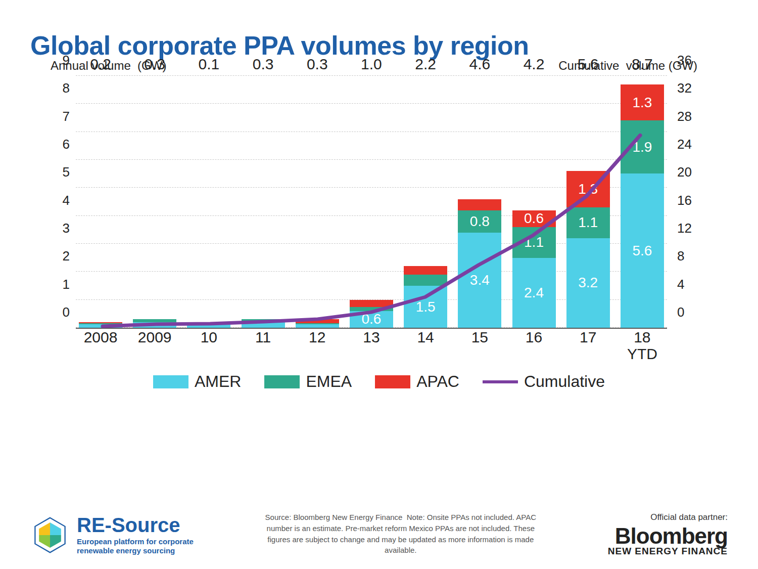Global corporate PPA volumes by region
Annual volume (GW)
Cumulative volume (GW)
0
1
2
3
4
5
6
7
8
9
0
4
8
12
16
20
24
28
32
36
0.2
0.3
0.1
0.3
0.3
1.0
0.6
2.2
1.5
4.6
0.8
3.4
4.2
0.6
1.1
2.4
5.6
1.3
1.1
3.2
8.7
1.3
1.9
5.6
2008
2009
10
11
12
13
14
15
16
17
18
YTD
AMER
EMEA
APAC
Cumulative
RE-Source
European platform for corporate
renewable energy sourcing
Source: Bloomberg New Energy Finance Note: Onsite PPAs not included. APAC number is an estimate. Pre-market reform Mexico PPAs are not included. These figures are subject to change and may be updated as more information is made available.
Official data partner:
BloombergNEW ENERGY FINANCE